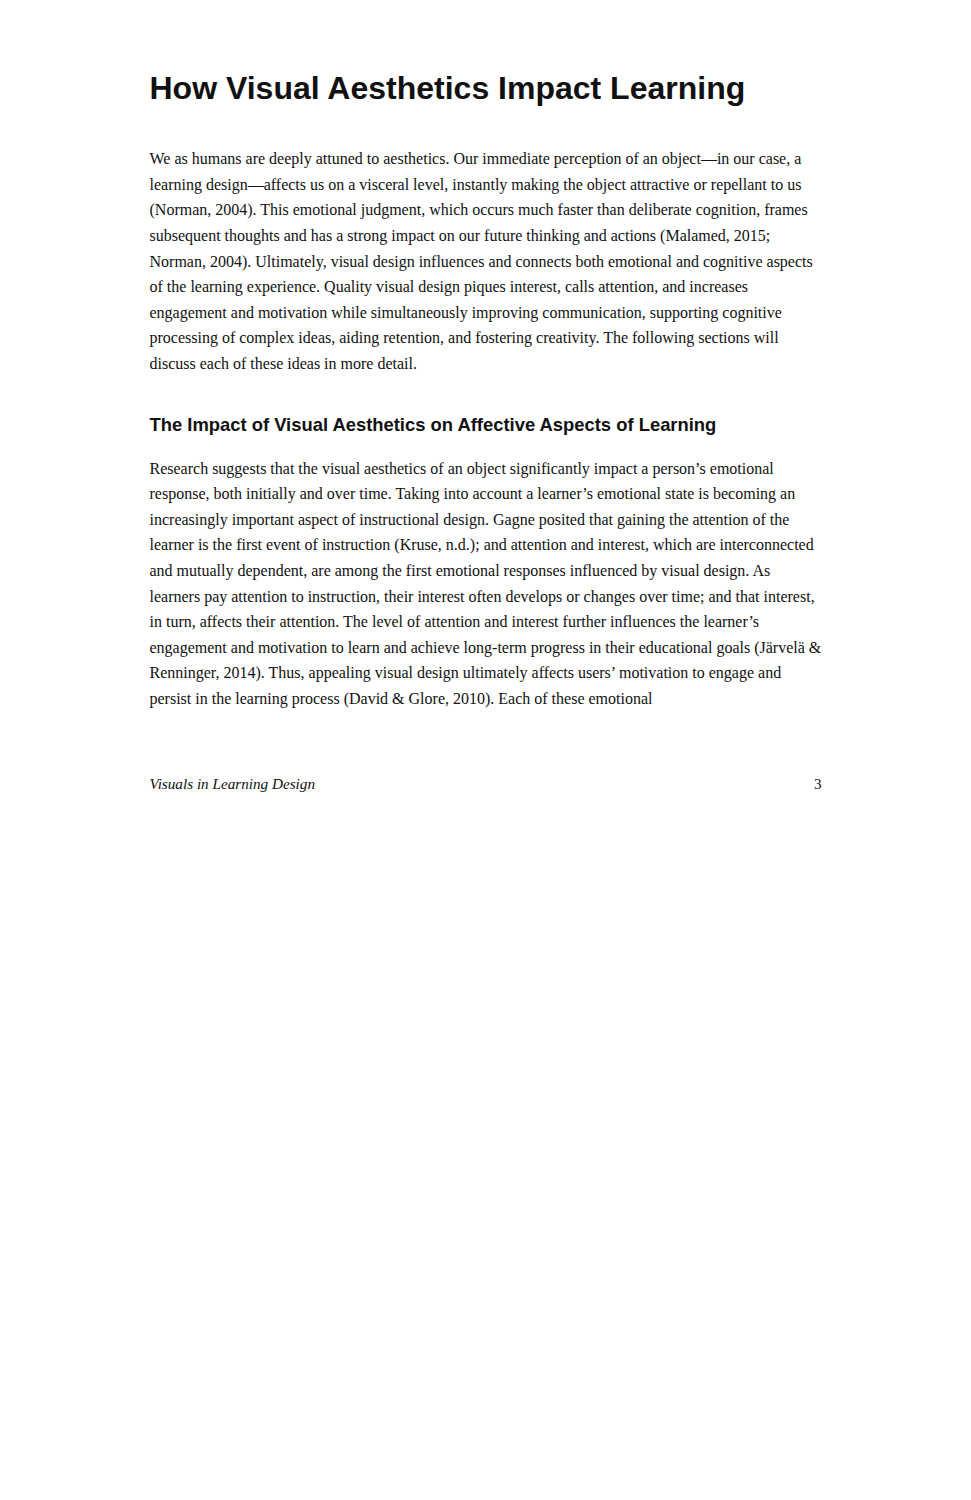How Visual Aesthetics Impact Learning
We as humans are deeply attuned to aesthetics. Our immediate perception of an object—in our case, a learning design—affects us on a visceral level, instantly making the object attractive or repellant to us (Norman, 2004). This emotional judgment, which occurs much faster than deliberate cognition, frames subsequent thoughts and has a strong impact on our future thinking and actions (Malamed, 2015; Norman, 2004). Ultimately, visual design influences and connects both emotional and cognitive aspects of the learning experience. Quality visual design piques interest, calls attention, and increases engagement and motivation while simultaneously improving communication, supporting cognitive processing of complex ideas, aiding retention, and fostering creativity. The following sections will discuss each of these ideas in more detail.
The Impact of Visual Aesthetics on Affective Aspects of Learning
Research suggests that the visual aesthetics of an object significantly impact a person’s emotional response, both initially and over time. Taking into account a learner’s emotional state is becoming an increasingly important aspect of instructional design. Gagne posited that gaining the attention of the learner is the first event of instruction (Kruse, n.d.); and attention and interest, which are interconnected and mutually dependent, are among the first emotional responses influenced by visual design. As learners pay attention to instruction, their interest often develops or changes over time; and that interest, in turn, affects their attention. The level of attention and interest further influences the learner’s engagement and motivation to learn and achieve long-term progress in their educational goals (Järvelä & Renninger, 2014). Thus, appealing visual design ultimately affects users’ motivation to engage and persist in the learning process (David & Glore, 2010). Each of these emotional
Visuals in Learning Design 3